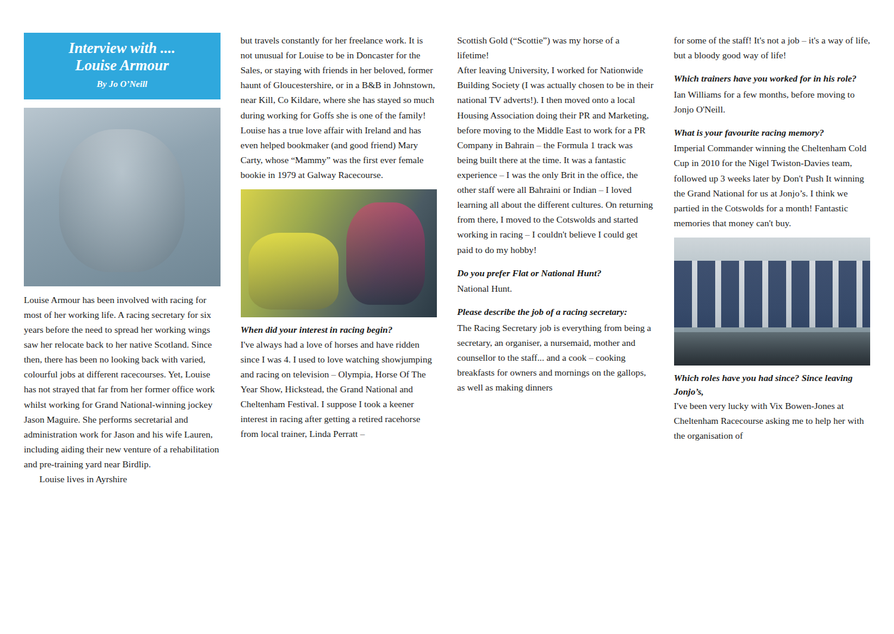Interview with ....
Louise Armour
By Jo O’Neill
Louise Armour has been involved with racing for most of her working life. A racing secretary for six years before the need to spread her working wings saw her relocate back to her native Scotland. Since then, there has been no looking back with varied, colourful jobs at different racecourses. Yet, Louise has not strayed that far from her former office work whilst working for Grand National-winning jockey Jason Maguire. She performs secretarial and administration work for Jason and his wife Lauren, including aiding their new venture of a rehabilitation and pre-training yard near Birdlip.
Louise lives in Ayrshire
but travels constantly for her freelance work. It is not unusual for Louise to be in Doncaster for the Sales, or staying with friends in her beloved, former haunt of Gloucestershire, or in a B&B in Johnstown, near Kill, Co Kildare, where she has stayed so much during working for Goffs she is one of the family! Louise has a true love affair with Ireland and has even helped bookmaker (and good friend) Mary Carty, whose “Mammy” was the first ever female bookie in 1979 at Galway Racecourse.
When did your interest in racing begin?
I've always had a love of horses and have ridden since I was 4. I used to love watching showjumping and racing on television – Olympia, Horse Of The Year Show, Hickstead, the Grand National and Cheltenham Festival. I suppose I took a keener interest in racing after getting a retired racehorse from local trainer, Linda Perratt –
Scottish Gold (“Scottie”) was my horse of a lifetime!
After leaving University, I worked for Nationwide Building Society (I was actually chosen to be in their national TV adverts!). I then moved onto a local Housing Association doing their PR and Marketing, before moving to the Middle East to work for a PR Company in Bahrain – the Formula 1 track was being built there at the time. It was a fantastic experience – I was the only Brit in the office, the other staff were all Bahraini or Indian – I loved learning all about the different cultures. On returning from there, I moved to the Cotswolds and started working in racing – I couldn't believe I could get paid to do my hobby!
Do you prefer Flat or National Hunt?
National Hunt.
Please describe the job of a racing secretary:
The Racing Secretary job is everything from being a secretary, an organiser, a nursemaid, mother and counsellor to the staff... and a cook – cooking breakfasts for owners and mornings on the gallops, as well as making dinners
for some of the staff! It's not a job – it's a way of life, but a bloody good way of life!
Which trainers have you worked for in his role?
Ian Williams for a few months, before moving to Jonjo O'Neill.
What is your favourite racing memory?
Imperial Commander winning the Cheltenham Cold Cup in 2010 for the Nigel Twiston-Davies team, followed up 3 weeks later by Don't Push It winning the Grand National for us at Jonjo’s. I think we partied in the Cotswolds for a month! Fantastic memories that money can't buy.
Which roles have you had since? Since leaving Jonjo’s,
I've been very lucky with Vix Bowen-Jones at Cheltenham Racecourse asking me to help her with the organisation of